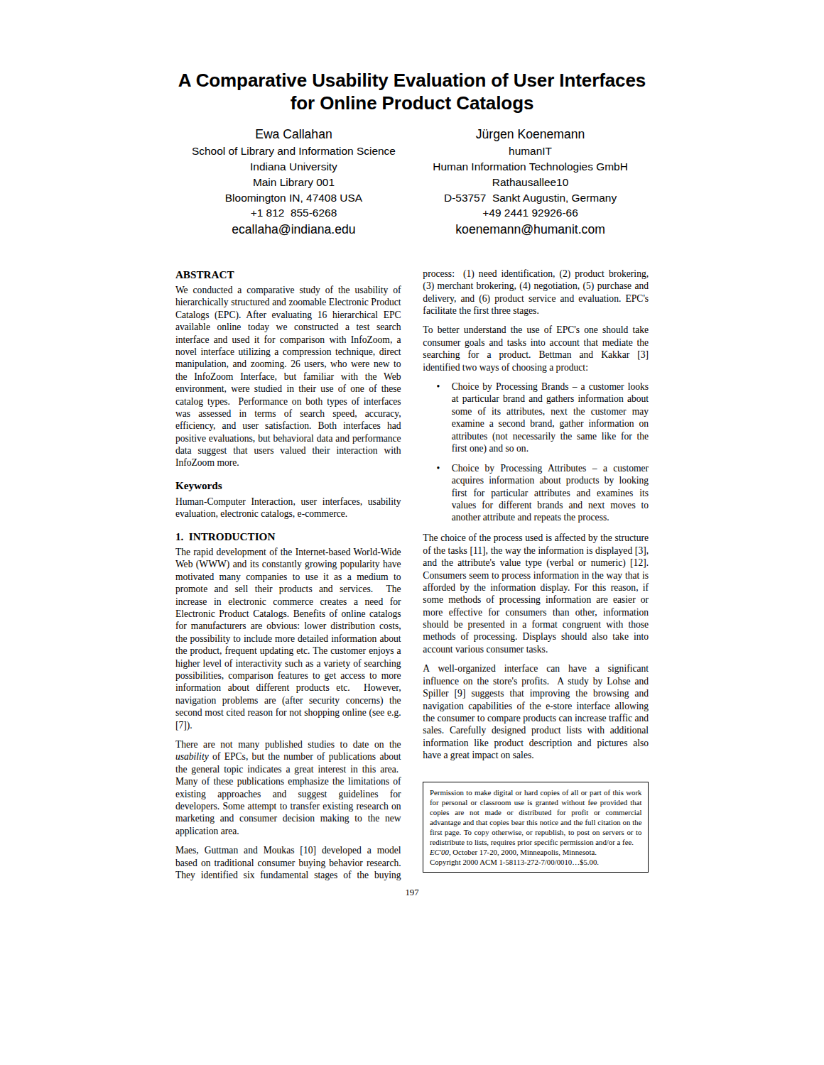A Comparative Usability Evaluation of User Interfaces
for Online Product Catalogs
| Ewa Callahan School of Library and Information Science Indiana University Main Library 001 Bloomington IN, 47408 USA +1 812 855-6268 ecallaha@indiana.edu | Jürgen Koenemann humanIT Human Information Technologies GmbH Rathausallee10 D-53757 Sankt Augustin, Germany +49 2441 92926-66 koenemann@humanit.com |
ABSTRACT
We conducted a comparative study of the usability of hierarchically structured and zoomable Electronic Product Catalogs (EPC). After evaluating 16 hierarchical EPC available online today we constructed a test search interface and used it for comparison with InfoZoom, a novel interface utilizing a compression technique, direct manipulation, and zooming. 26 users, who were new to the InfoZoom Interface, but familiar with the Web environment, were studied in their use of one of these catalog types. Performance on both types of interfaces was assessed in terms of search speed, accuracy, efficiency, and user satisfaction. Both interfaces had positive evaluations, but behavioral data and performance data suggest that users valued their interaction with InfoZoom more.
Keywords
Human-Computer Interaction, user interfaces, usability evaluation, electronic catalogs, e-commerce.
1. INTRODUCTION
The rapid development of the Internet-based World-Wide Web (WWW) and its constantly growing popularity have motivated many companies to use it as a medium to promote and sell their products and services. The increase in electronic commerce creates a need for Electronic Product Catalogs. Benefits of online catalogs for manufacturers are obvious: lower distribution costs, the possibility to include more detailed information about the product, frequent updating etc. The customer enjoys a higher level of interactivity such as a variety of searching possibilities, comparison features to get access to more information about different products etc. However, navigation problems are (after security concerns) the second most cited reason for not shopping online (see e.g. [7]).
There are not many published studies to date on the usability of EPCs, but the number of publications about the general topic indicates a great interest in this area. Many of these publications emphasize the limitations of existing approaches and suggest guidelines for developers. Some attempt to transfer existing research on marketing and consumer decision making to the new application area.
Maes, Guttman and Moukas [10] developed a model based on traditional consumer buying behavior research. They identified six fundamental stages of the buying process: (1) need identification, (2) product brokering, (3) merchant brokering, (4) negotiation, (5) purchase and delivery, and (6) product service and evaluation. EPC's facilitate the first three stages.
To better understand the use of EPC's one should take consumer goals and tasks into account that mediate the searching for a product. Bettman and Kakkar [3] identified two ways of choosing a product:
Choice by Processing Brands – a customer looks at particular brand and gathers information about some of its attributes, next the customer may examine a second brand, gather information on attributes (not necessarily the same like for the first one) and so on.
Choice by Processing Attributes – a customer acquires information about products by looking first for particular attributes and examines its values for different brands and next moves to another attribute and repeats the process.
The choice of the process used is affected by the structure of the tasks [11], the way the information is displayed [3], and the attribute's value type (verbal or numeric) [12]. Consumers seem to process information in the way that is afforded by the information display. For this reason, if some methods of processing information are easier or more effective for consumers than other, information should be presented in a format congruent with those methods of processing. Displays should also take into account various consumer tasks.
A well-organized interface can have a significant influence on the store's profits. A study by Lohse and Spiller [9] suggests that improving the browsing and navigation capabilities of the e-store interface allowing the consumer to compare products can increase traffic and sales. Carefully designed product lists with additional information like product description and pictures also have a great impact on sales.
Permission to make digital or hard copies of all or part of this work for personal or classroom use is granted without fee provided that copies are not made or distributed for profit or commercial advantage and that copies bear this notice and the full citation on the first page. To copy otherwise, or republish, to post on servers or to redistribute to lists, requires prior specific permission and/or a fee.
EC'00, October 17-20, 2000, Minneapolis, Minnesota.
Copyright 2000 ACM 1-58113-272-7/00/0010…$5.00.
197